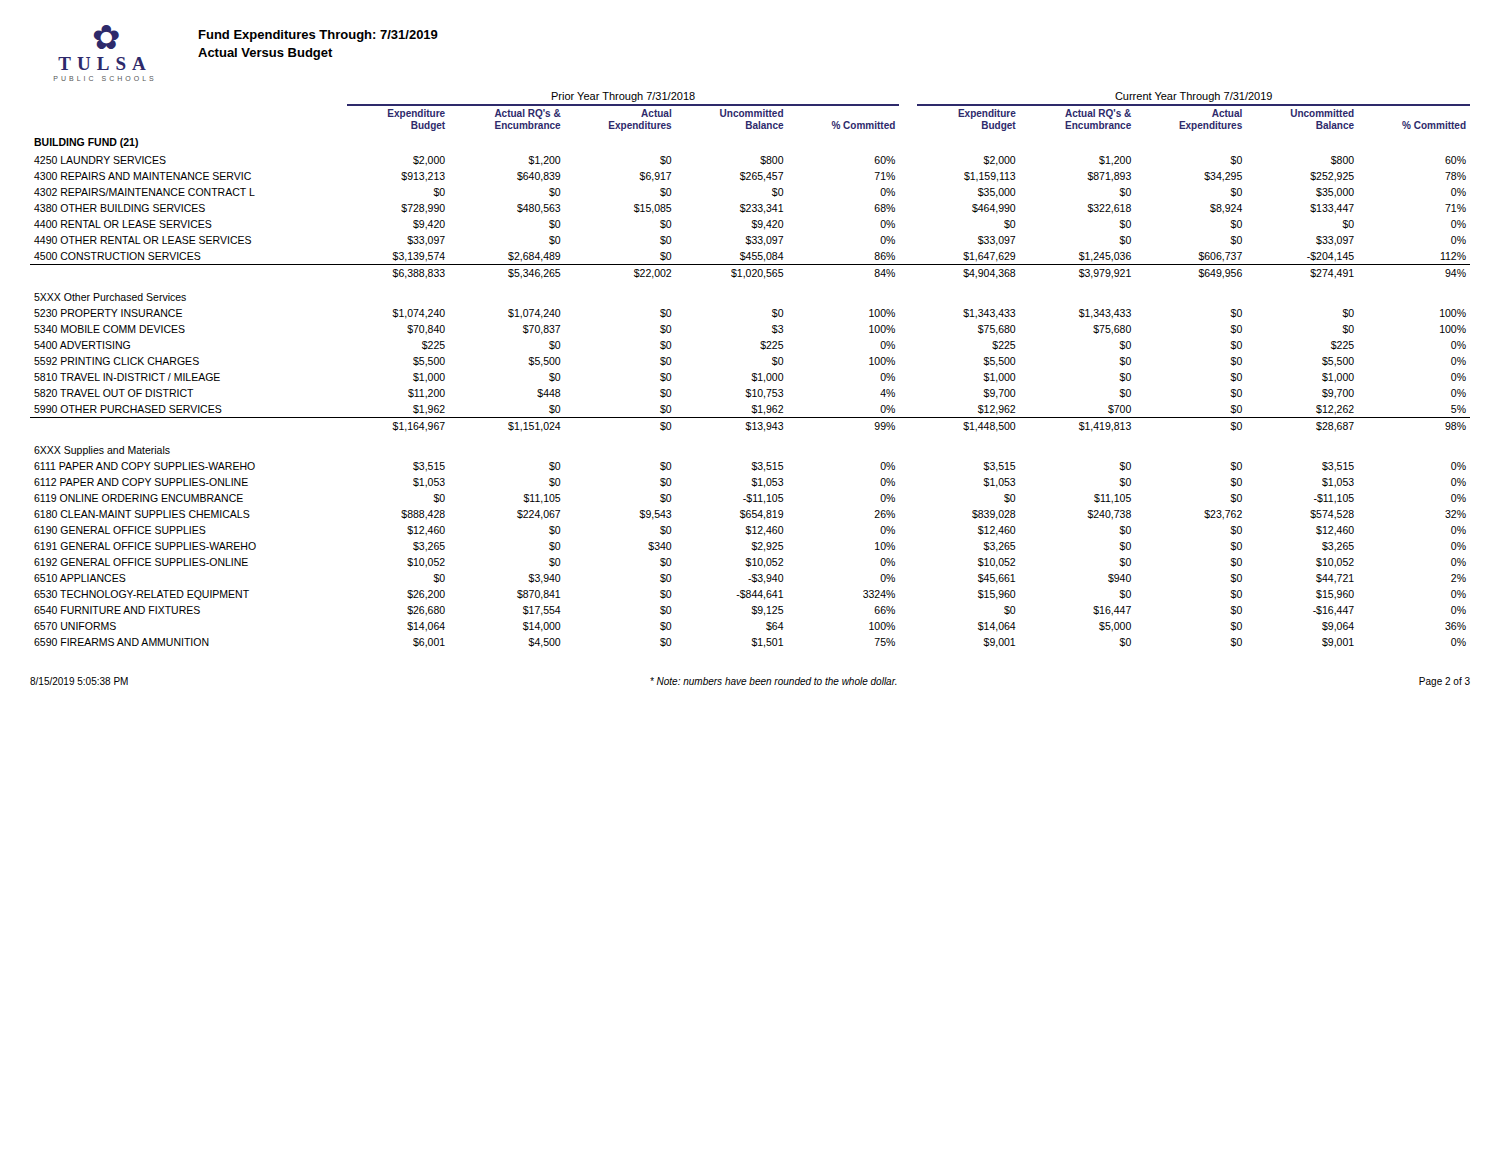✿
TULSA
PUBLIC SCHOOLS
Fund Expenditures Through: 7/31/2019
Actual Versus Budget
| | Prior Year Through 7/31/2018 | | Current Year Through 7/31/2019 |
| --- | --- | --- | --- |
| | Expenditure Budget | Actual RQ's & Encumbrance | Actual Expenditures | Uncommitted Balance | % Committed | | Expenditure Budget | Actual RQ's & Encumbrance | Actual Expenditures | Uncommitted Balance | % Committed |
| BUILDING FUND (21) |
| 4250 LAUNDRY SERVICES | $2,000 | $1,200 | $0 | $800 | 60% | | $2,000 | $1,200 | $0 | $800 | 60% |
| 4300 REPAIRS AND MAINTENANCE SERVIC | $913,213 | $640,839 | $6,917 | $265,457 | 71% | | $1,159,113 | $871,893 | $34,295 | $252,925 | 78% |
| 4302 REPAIRS/MAINTENANCE CONTRACT L | $0 | $0 | $0 | $0 | 0% | | $35,000 | $0 | $0 | $35,000 | 0% |
| 4380 OTHER BUILDING SERVICES | $728,990 | $480,563 | $15,085 | $233,341 | 68% | | $464,990 | $322,618 | $8,924 | $133,447 | 71% |
| 4400 RENTAL OR LEASE SERVICES | $9,420 | $0 | $0 | $9,420 | 0% | | $0 | $0 | $0 | $0 | 0% |
| 4490 OTHER RENTAL OR LEASE SERVICES | $33,097 | $0 | $0 | $33,097 | 0% | | $33,097 | $0 | $0 | $33,097 | 0% |
| 4500 CONSTRUCTION SERVICES | $3,139,574 | $2,684,489 | $0 | $455,084 | 86% | | $1,647,629 | $1,245,036 | $606,737 | -$204,145 | 112% |
| | $6,388,833 | $5,346,265 | $22,002 | $1,020,565 | 84% | | $4,904,368 | $3,979,921 | $649,956 | $274,491 | 94% |
| 5XXX Other Purchased Services |
| 5230 PROPERTY INSURANCE | $1,074,240 | $1,074,240 | $0 | $0 | 100% | | $1,343,433 | $1,343,433 | $0 | $0 | 100% |
| 5340 MOBILE COMM DEVICES | $70,840 | $70,837 | $0 | $3 | 100% | | $75,680 | $75,680 | $0 | $0 | 100% |
| 5400 ADVERTISING | $225 | $0 | $0 | $225 | 0% | | $225 | $0 | $0 | $225 | 0% |
| 5592 PRINTING CLICK CHARGES | $5,500 | $5,500 | $0 | $0 | 100% | | $5,500 | $0 | $0 | $5,500 | 0% |
| 5810 TRAVEL IN-DISTRICT / MILEAGE | $1,000 | $0 | $0 | $1,000 | 0% | | $1,000 | $0 | $0 | $1,000 | 0% |
| 5820 TRAVEL OUT OF DISTRICT | $11,200 | $448 | $0 | $10,753 | 4% | | $9,700 | $0 | $0 | $9,700 | 0% |
| 5990 OTHER PURCHASED SERVICES | $1,962 | $0 | $0 | $1,962 | 0% | | $12,962 | $700 | $0 | $12,262 | 5% |
| | $1,164,967 | $1,151,024 | $0 | $13,943 | 99% | | $1,448,500 | $1,419,813 | $0 | $28,687 | 98% |
| 6XXX Supplies and Materials |
| 6111 PAPER AND COPY SUPPLIES-WAREHO | $3,515 | $0 | $0 | $3,515 | 0% | | $3,515 | $0 | $0 | $3,515 | 0% |
| 6112 PAPER AND COPY SUPPLIES-ONLINE | $1,053 | $0 | $0 | $1,053 | 0% | | $1,053 | $0 | $0 | $1,053 | 0% |
| 6119 ONLINE ORDERING ENCUMBRANCE | $0 | $11,105 | $0 | -$11,105 | 0% | | $0 | $11,105 | $0 | -$11,105 | 0% |
| 6180 CLEAN-MAINT SUPPLIES CHEMICALS | $888,428 | $224,067 | $9,543 | $654,819 | 26% | | $839,028 | $240,738 | $23,762 | $574,528 | 32% |
| 6190 GENERAL OFFICE SUPPLIES | $12,460 | $0 | $0 | $12,460 | 0% | | $12,460 | $0 | $0 | $12,460 | 0% |
| 6191 GENERAL OFFICE SUPPLIES-WAREHO | $3,265 | $0 | $340 | $2,925 | 10% | | $3,265 | $0 | $0 | $3,265 | 0% |
| 6192 GENERAL OFFICE SUPPLIES-ONLINE | $10,052 | $0 | $0 | $10,052 | 0% | | $10,052 | $0 | $0 | $10,052 | 0% |
| 6510 APPLIANCES | $0 | $3,940 | $0 | -$3,940 | 0% | | $45,661 | $940 | $0 | $44,721 | 2% |
| 6530 TECHNOLOGY-RELATED EQUIPMENT | $26,200 | $870,841 | $0 | -$844,641 | 3324% | | $15,960 | $0 | $0 | $15,960 | 0% |
| 6540 FURNITURE AND FIXTURES | $26,680 | $17,554 | $0 | $9,125 | 66% | | $0 | $16,447 | $0 | -$16,447 | 0% |
| 6570 UNIFORMS | $14,064 | $14,000 | $0 | $64 | 100% | | $14,064 | $5,000 | $0 | $9,064 | 36% |
| 6590 FIREARMS AND AMMUNITION | $6,001 | $4,500 | $0 | $1,501 | 75% | | $9,001 | $0 | $0 | $9,001 | 0% |
8/15/2019 5:05:38 PM
* Note: numbers have been rounded to the whole dollar.
Page 2 of 3